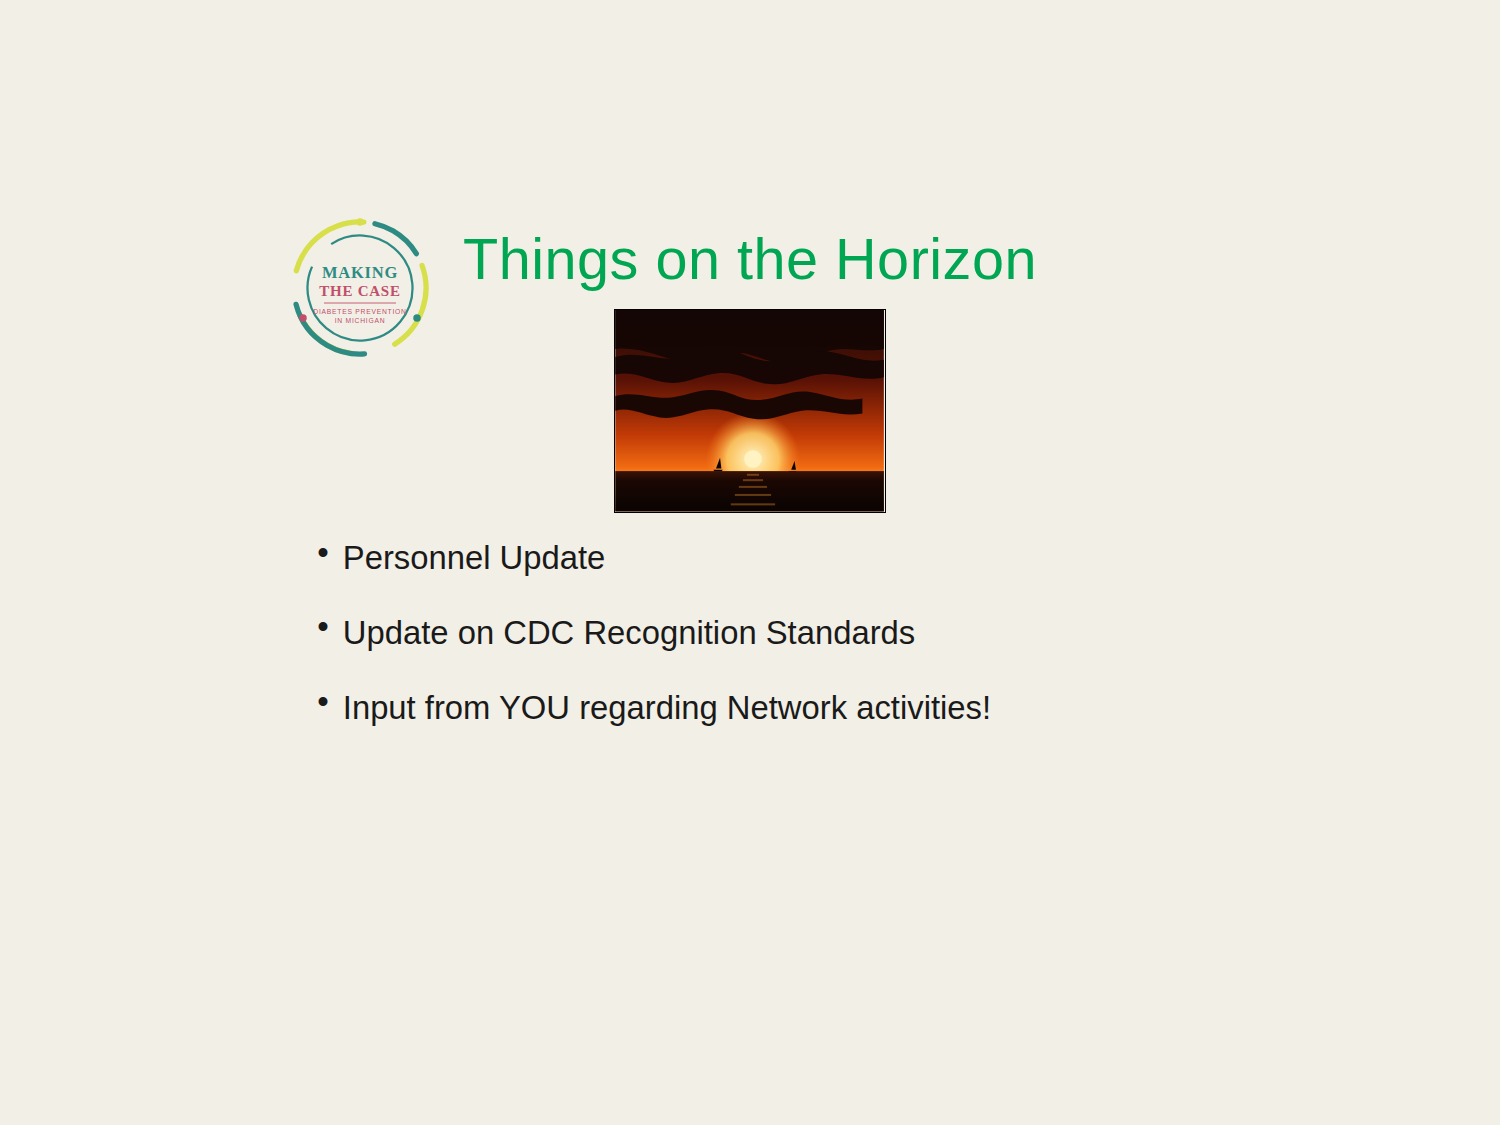MAKING THE CASE DIABETES PREVENTION IN MICHIGAN
Things on the Horizon
Personnel Update
Update on CDC Recognition Standards
Input from YOU regarding Network activities!